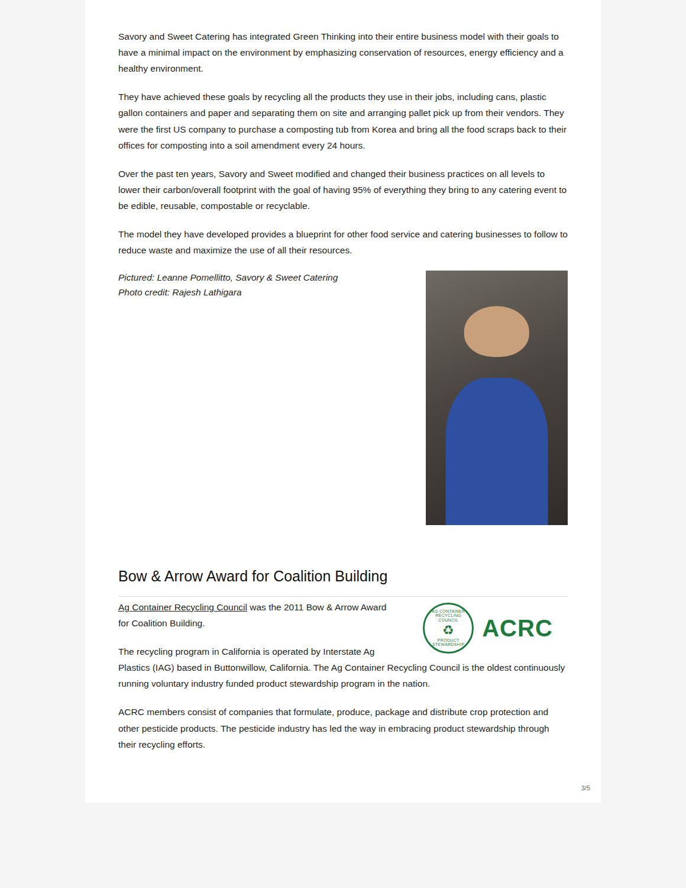Savory and Sweet Catering has integrated Green Thinking into their entire business model with their goals to have a minimal impact on the environment by emphasizing conservation of resources, energy efficiency and a healthy environment.
They have achieved these goals by recycling all the products they use in their jobs, including cans, plastic gallon containers and paper and separating them on site and arranging pallet pick up from their vendors. They were the first US company to purchase a composting tub from Korea and bring all the food scraps back to their offices for composting into a soil amendment every 24 hours.
Over the past ten years, Savory and Sweet modified and changed their business practices on all levels to lower their carbon/overall footprint with the goal of having 95% of everything they bring to any catering event to be edible, reusable, compostable or recyclable.
The model they have developed provides a blueprint for other food service and catering businesses to follow to reduce waste and maximize the use of all their resources.
Pictured: Leanne Pomellitto, Savory & Sweet Catering
Photo credit: Rajesh Lathigara
Bow & Arrow Award for Coalition Building
Ag Container Recycling Council ♻ Product Stewardship
ACRC
Ag Container Recycling Council was the 2011 Bow & Arrow Award for Coalition Building.
The recycling program in California is operated by Interstate Ag Plastics (IAG) based in Buttonwillow, California. The Ag Container Recycling Council is the oldest continuously running voluntary industry funded product stewardship program in the nation.
ACRC members consist of companies that formulate, produce, package and distribute crop protection and other pesticide products. The pesticide industry has led the way in embracing product stewardship through their recycling efforts.
3/5